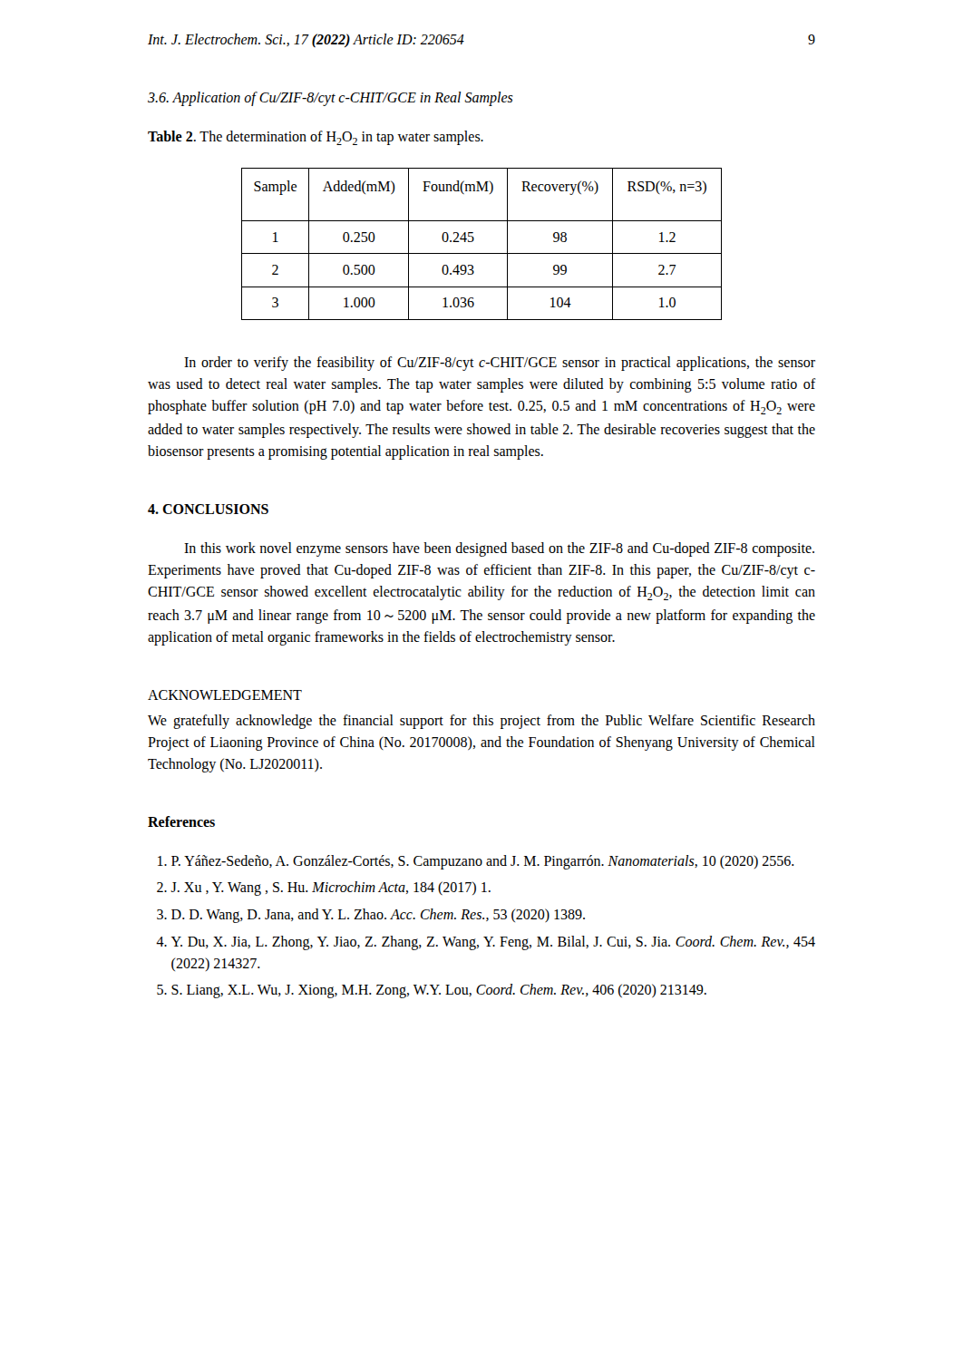Int. J. Electrochem. Sci., 17 (2022) Article ID: 220654 9
3.6. Application of Cu/ZIF-8/cyt c-CHIT/GCE in Real Samples
Table 2. The determination of H2O2 in tap water samples.
| Sample | Added(mM) | Found(mM) | Recovery(%) | RSD(%, n=3) |
| --- | --- | --- | --- | --- |
| 1 | 0.250 | 0.245 | 98 | 1.2 |
| 2 | 0.500 | 0.493 | 99 | 2.7 |
| 3 | 1.000 | 1.036 | 104 | 1.0 |
In order to verify the feasibility of Cu/ZIF-8/cyt c-CHIT/GCE sensor in practical applications, the sensor was used to detect real water samples. The tap water samples were diluted by combining 5:5 volume ratio of phosphate buffer solution (pH 7.0) and tap water before test. 0.25, 0.5 and 1 mM concentrations of H2O2 were added to water samples respectively. The results were showed in table 2. The desirable recoveries suggest that the biosensor presents a promising potential application in real samples.
4. CONCLUSIONS
In this work novel enzyme sensors have been designed based on the ZIF-8 and Cu-doped ZIF-8 composite. Experiments have proved that Cu-doped ZIF-8 was of efficient than ZIF-8. In this paper, the Cu/ZIF-8/cyt c-CHIT/GCE sensor showed excellent electrocatalytic ability for the reduction of H2O2, the detection limit can reach 3.7 μM and linear range from 10～5200 μM. The sensor could provide a new platform for expanding the application of metal organic frameworks in the fields of electrochemistry sensor.
ACKNOWLEDGEMENT
We gratefully acknowledge the financial support for this project from the Public Welfare Scientific Research Project of Liaoning Province of China (No. 20170008), and the Foundation of Shenyang University of Chemical Technology (No. LJ2020011).
References
P. Yáñez-Sedeño, A. González-Cortés, S. Campuzano and J. M. Pingarrón. Nanomaterials, 10 (2020) 2556.
J. Xu , Y. Wang , S. Hu. Microchim Acta, 184 (2017) 1.
D. D. Wang, D. Jana, and Y. L. Zhao. Acc. Chem. Res., 53 (2020) 1389.
Y. Du, X. Jia, L. Zhong, Y. Jiao, Z. Zhang, Z. Wang, Y. Feng, M. Bilal, J. Cui, S. Jia. Coord. Chem. Rev., 454 (2022) 214327.
S. Liang, X.L. Wu, J. Xiong, M.H. Zong, W.Y. Lou, Coord. Chem. Rev., 406 (2020) 213149.